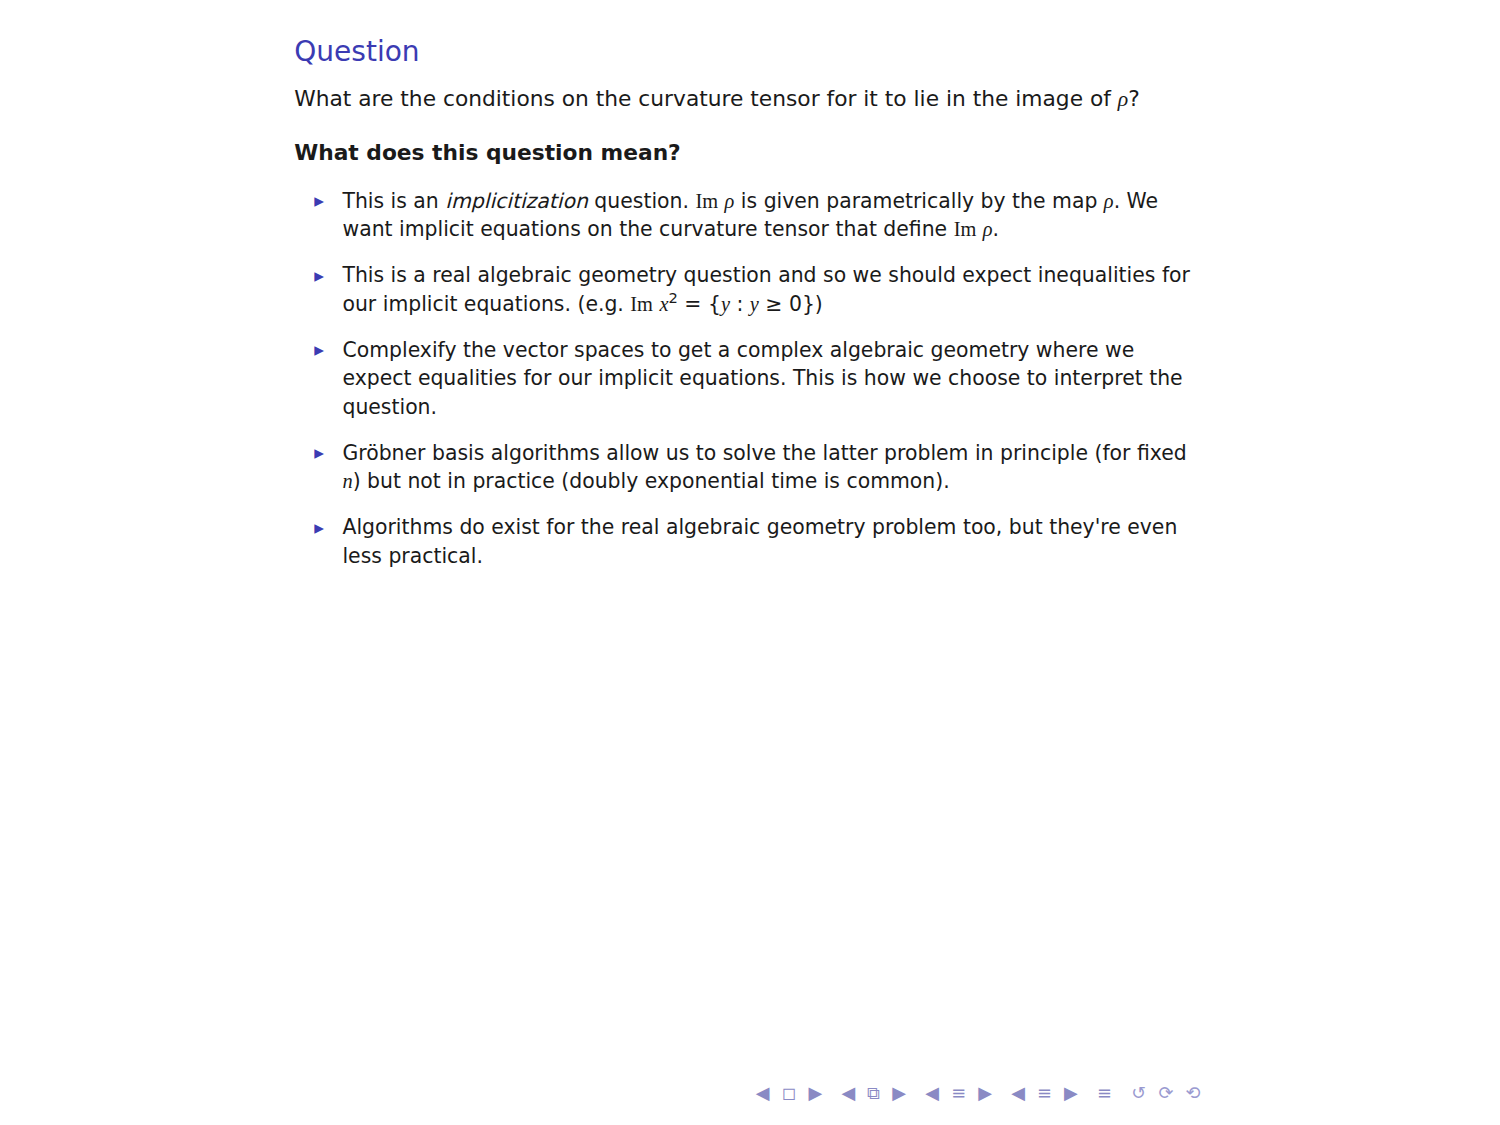Question
What are the conditions on the curvature tensor for it to lie in the image of ρ?
What does this question mean?
This is an implicitization question. Im ρ is given parametrically by the map ρ. We want implicit equations on the curvature tensor that define Im ρ.
This is a real algebraic geometry question and so we should expect inequalities for our implicit equations. (e.g. Im x2 = {y : y ≥ 0})
Complexify the vector spaces to get a complex algebraic geometry where we expect equalities for our implicit equations. This is how we choose to interpret the question.
Gröbner basis algorithms allow us to solve the latter problem in principle (for fixed n) but not in practice (doubly exponential time is common).
Algorithms do exist for the real algebraic geometry problem too, but they're even less practical.
◀ ◻ ▶◀ ⧉ ▶◀ ≡ ▶◀ ≡ ▶≡↺ ⟳ ⟲